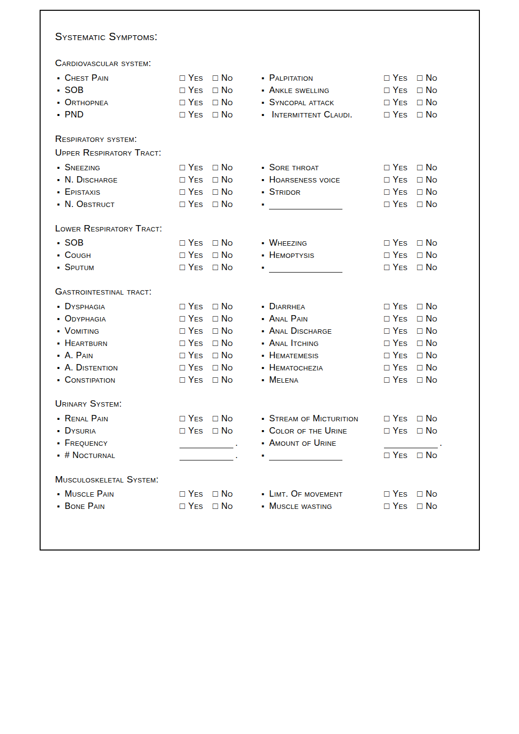Systematic Symptoms:
Cardiovascular system:
| Chest Pain | Yes No | Palpitation | Yes No |
| SOB | Yes No | Ankle swelling | Yes No |
| Orthopnea | Yes No | Syncopal attack | Yes No |
| PND | Yes No | Intermittent Claudi. | Yes No |
Respiratory system:
Upper Respiratory Tract:
| Sneezing | Yes No | Sore throat | Yes No |
| N. Discharge | Yes No | Hoarseness voice | Yes No |
| Epistaxis | Yes No | Stridor | Yes No |
| N. Obstruct | Yes No | | Yes No |
Lower Respiratory Tract:
| SOB | Yes No | Wheezing | Yes No |
| Cough | Yes No | Hemoptysis | Yes No |
| Sputum | Yes No | | Yes No |
Gastrointestinal tract:
| Dysphagia | Yes No | Diarrhea | Yes No |
| Odyphagia | Yes No | Anal Pain | Yes No |
| Vomiting | Yes No | Anal Discharge | Yes No |
| Heartburn | Yes No | Anal Itching | Yes No |
| A. Pain | Yes No | Hematemesis | Yes No |
| A. Distention | Yes No | Hematochezia | Yes No |
| Constipation | Yes No | Melena | Yes No |
Urinary System:
| Renal Pain | Yes No | Stream of Micturition | Yes No |
| Dysuria | Yes No | Color of the Urine | Yes No |
| Frequency | . | Amount of Urine | . |
| # Nocturnal | . | | Yes No |
Musculoskeletal System:
| Muscle Pain | Yes No | Limt. Of movement | Yes No |
| Bone Pain | Yes No | Muscle wasting | Yes No |